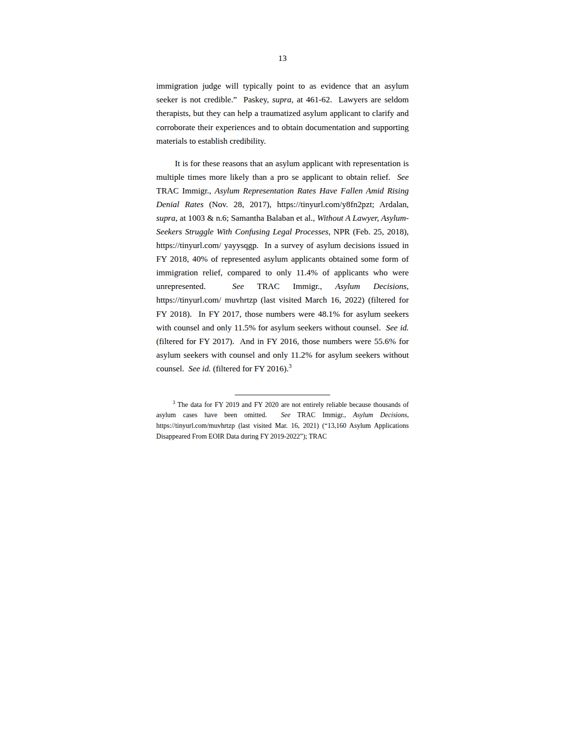13
immigration judge will typically point to as evidence that an asylum seeker is not credible.” Paskey, supra, at 461-62. Lawyers are seldom therapists, but they can help a traumatized asylum applicant to clarify and corroborate their experiences and to obtain documentation and supporting materials to establish credibility.
It is for these reasons that an asylum applicant with representation is multiple times more likely than a pro se applicant to obtain relief. See TRAC Immigr., Asylum Representation Rates Have Fallen Amid Rising Denial Rates (Nov. 28, 2017), https://tinyurl.com/y8fn2pzt; Ardalan, supra, at 1003 & n.6; Samantha Balaban et al., Without A Lawyer, Asylum-Seekers Struggle With Confusing Legal Processes, NPR (Feb. 25, 2018), https://tinyurl.com/ yayysqgp. In a survey of asylum decisions issued in FY 2018, 40% of represented asylum applicants obtained some form of immigration relief, compared to only 11.4% of applicants who were unrepresented. See TRAC Immigr., Asylum Decisions, https://tinyurl.com/ muvhrtzp (last visited March 16, 2022) (filtered for FY 2018). In FY 2017, those numbers were 48.1% for asylum seekers with counsel and only 11.5% for asylum seekers without counsel. See id. (filtered for FY 2017). And in FY 2016, those numbers were 55.6% for asylum seekers with counsel and only 11.2% for asylum seekers without counsel. See id. (filtered for FY 2016).3
3 The data for FY 2019 and FY 2020 are not entirely reliable because thousands of asylum cases have been omitted. See TRAC Immigr., Asylum Decisions, https://tinyurl.com/muvhrtzp (last visited Mar. 16, 2021) (“13,160 Asylum Applications Disappeared From EOIR Data during FY 2019-2022”); TRAC